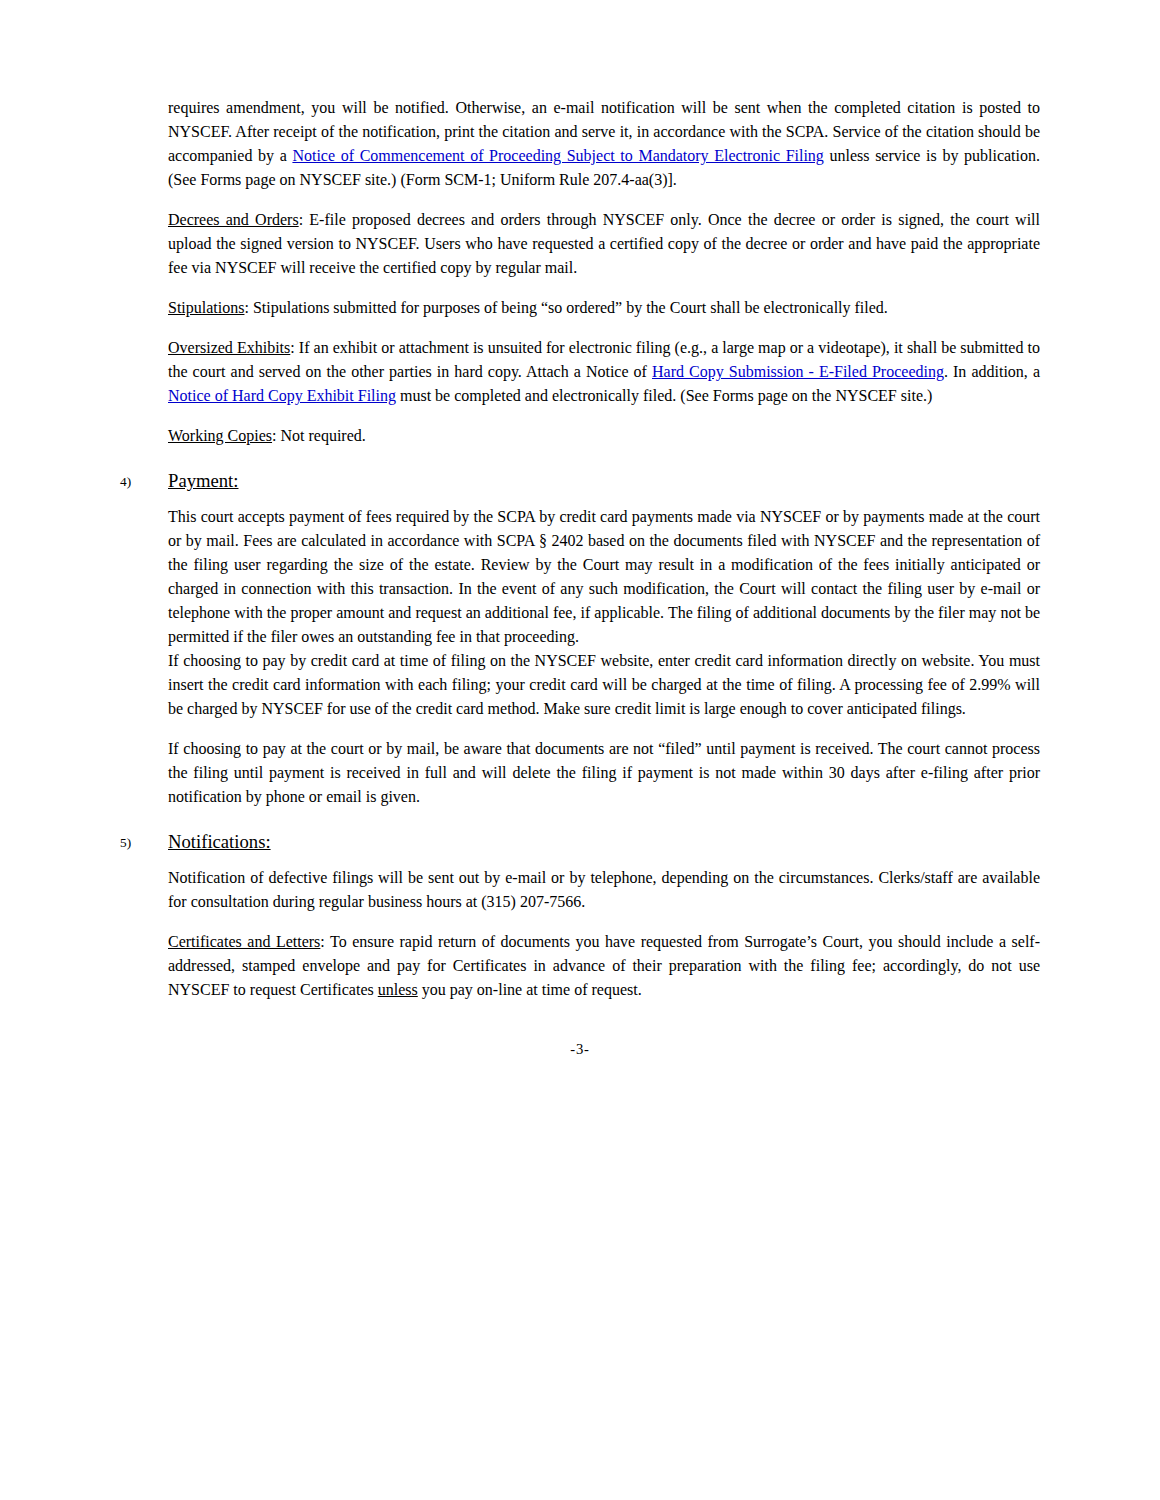requires amendment, you will be notified. Otherwise, an e-mail notification will be sent when the completed citation is posted to NYSCEF. After receipt of the notification, print the citation and serve it, in accordance with the SCPA. Service of the citation should be accompanied by a Notice of Commencement of Proceeding Subject to Mandatory Electronic Filing unless service is by publication. (See Forms page on NYSCEF site.) (Form SCM-1; Uniform Rule 207.4-aa(3)].
Decrees and Orders: E-file proposed decrees and orders through NYSCEF only. Once the decree or order is signed, the court will upload the signed version to NYSCEF. Users who have requested a certified copy of the decree or order and have paid the appropriate fee via NYSCEF will receive the certified copy by regular mail.
Stipulations: Stipulations submitted for purposes of being “so ordered” by the Court shall be electronically filed.
Oversized Exhibits: If an exhibit or attachment is unsuited for electronic filing (e.g., a large map or a videotape), it shall be submitted to the court and served on the other parties in hard copy. Attach a Notice of Hard Copy Submission - E-Filed Proceeding. In addition, a Notice of Hard Copy Exhibit Filing must be completed and electronically filed. (See Forms page on the NYSCEF site.)
Working Copies: Not required.
4)
Payment:
This court accepts payment of fees required by the SCPA by credit card payments made via NYSCEF or by payments made at the court or by mail. Fees are calculated in accordance with SCPA § 2402 based on the documents filed with NYSCEF and the representation of the filing user regarding the size of the estate. Review by the Court may result in a modification of the fees initially anticipated or charged in connection with this transaction. In the event of any such modification, the Court will contact the filing user by e-mail or telephone with the proper amount and request an additional fee, if applicable. The filing of additional documents by the filer may not be permitted if the filer owes an outstanding fee in that proceeding.
If choosing to pay by credit card at time of filing on the NYSCEF website, enter credit card information directly on website. You must insert the credit card information with each filing; your credit card will be charged at the time of filing. A processing fee of 2.99% will be charged by NYSCEF for use of the credit card method. Make sure credit limit is large enough to cover anticipated filings.
If choosing to pay at the court or by mail, be aware that documents are not “filed” until payment is received. The court cannot process the filing until payment is received in full and will delete the filing if payment is not made within 30 days after e-filing after prior notification by phone or email is given.
5)
Notifications:
Notification of defective filings will be sent out by e-mail or by telephone, depending on the circumstances. Clerks/staff are available for consultation during regular business hours at (315) 207-7566.
Certificates and Letters: To ensure rapid return of documents you have requested from Surrogate’s Court, you should include a self-addressed, stamped envelope and pay for Certificates in advance of their preparation with the filing fee; accordingly, do not use NYSCEF to request Certificates unless you pay on-line at time of request.
-3-